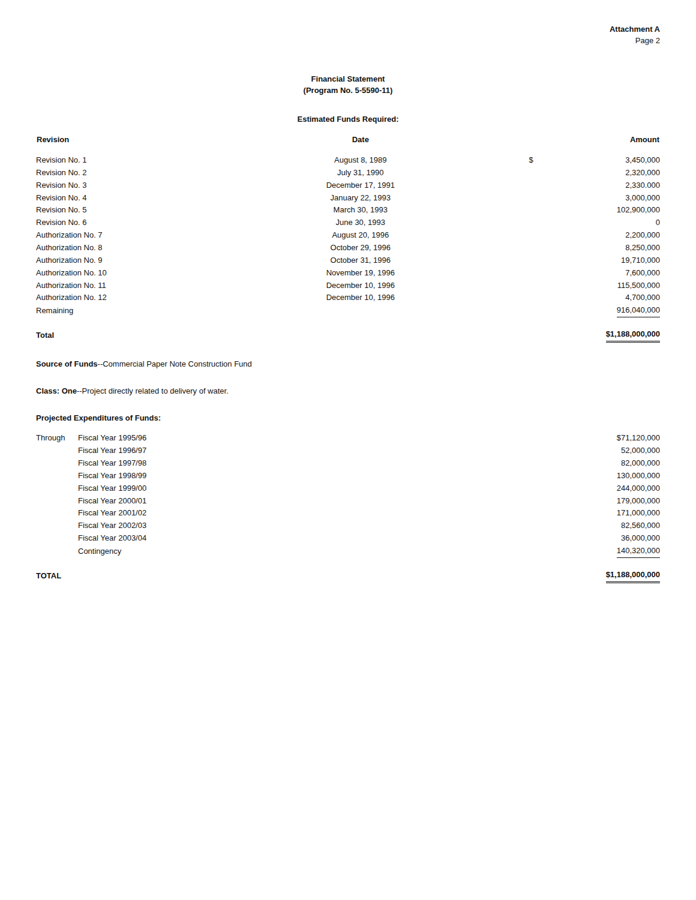Attachment A
Page 2
Financial Statement
(Program No. 5-5590-11)
Estimated Funds Required:
| Revision | Date | Amount |
| --- | --- | --- |
| Revision No. 1 | August 8, 1989 | $ 3,450,000 |
| Revision No. 2 | July 31, 1990 | 2,320,000 |
| Revision No. 3 | December 17, 1991 | 2,330.000 |
| Revision No. 4 | January 22, 1993 | 3,000,000 |
| Revision No. 5 | March 30, 1993 | 102,900,000 |
| Revision No. 6 | June 30, 1993 | 0 |
| Authorization No. 7 | August 20, 1996 | 2,200,000 |
| Authorization No. 8 | October 29, 1996 | 8,250,000 |
| Authorization No. 9 | October 31, 1996 | 19,710,000 |
| Authorization No. 10 | November 19, 1996 | 7,600,000 |
| Authorization No. 11 | December 10, 1996 | 115,500,000 |
| Authorization No. 12 | December 10, 1996 | 4,700,000 |
| Remaining | | 916,040,000 |
| Total | | $1,188,000,000 |
Source of Funds--Commercial Paper Note Construction Fund
Class: One--Project directly related to delivery of water.
Projected Expenditures of Funds:
| Through | Fiscal Year 1995/96 | $71,120,000 |
| | Fiscal Year 1996/97 | 52,000,000 |
| | Fiscal Year 1997/98 | 82,000,000 |
| | Fiscal Year 1998/99 | 130,000,000 |
| | Fiscal Year 1999/00 | 244,000,000 |
| | Fiscal Year 2000/01 | 179,000,000 |
| | Fiscal Year 2001/02 | 171,000,000 |
| | Fiscal Year 2002/03 | 82,560,000 |
| | Fiscal Year 2003/04 | 36,000,000 |
| | Contingency | 140,320,000 |
| TOTAL | | $1,188,000,000 |